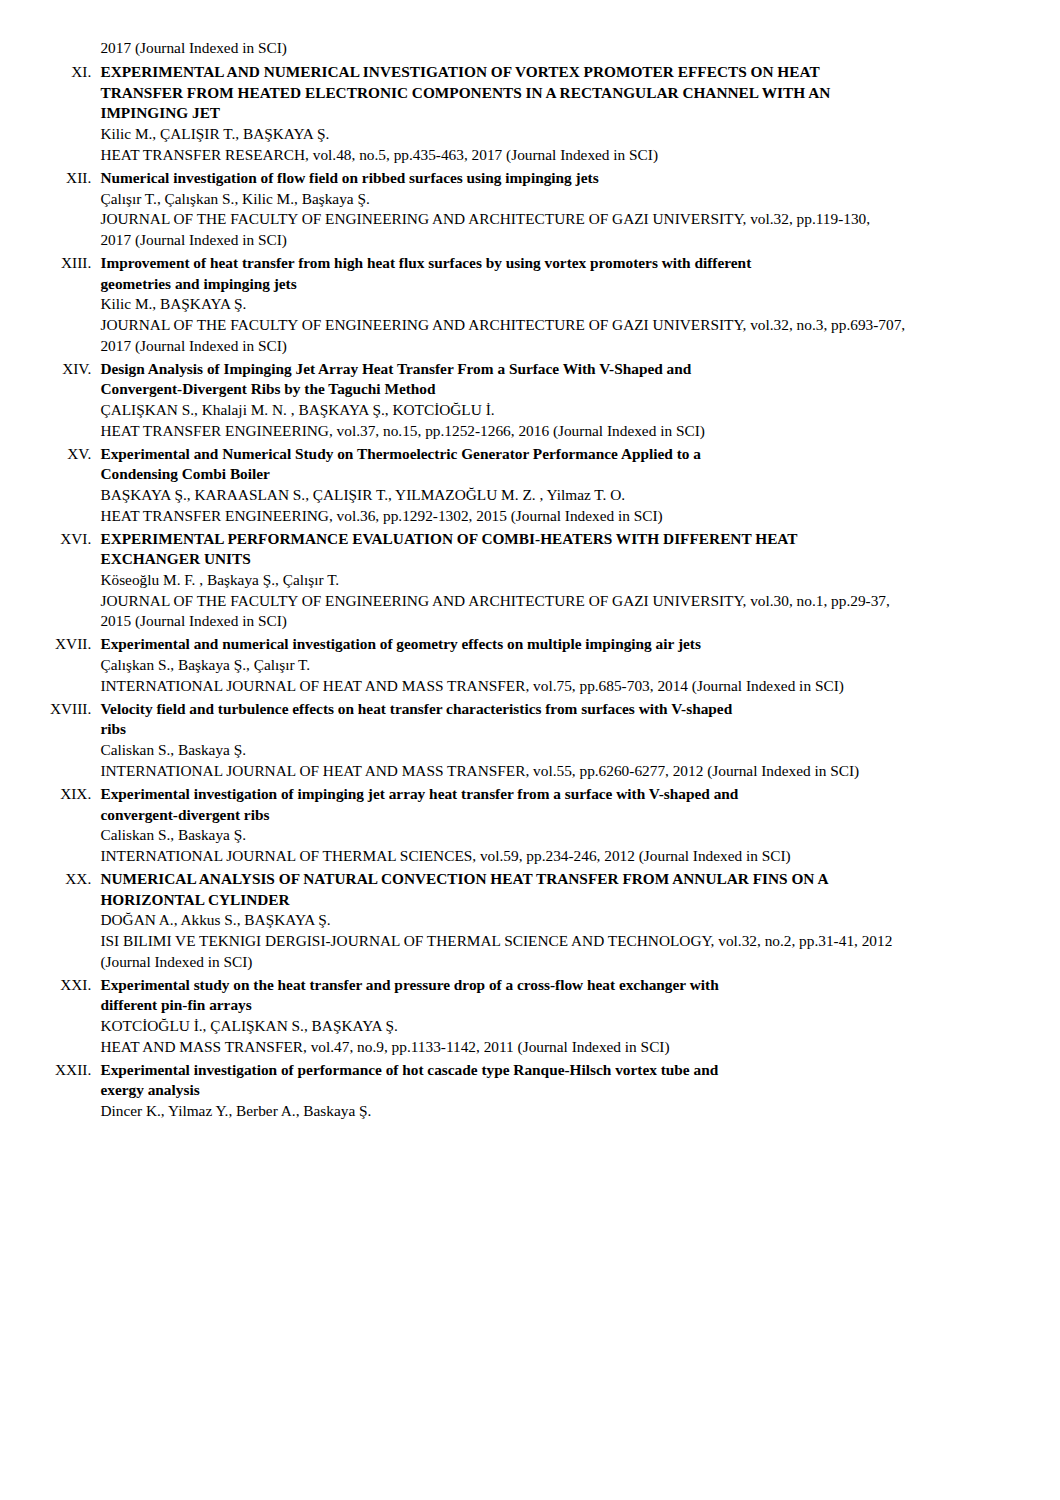2017 (Journal Indexed in SCI)
EXPERIMENTAL AND NUMERICAL INVESTIGATION OF VORTEX PROMOTER EFFECTS ON HEAT TRANSFER FROM HEATED ELECTRONIC COMPONENTS IN A RECTANGULAR CHANNEL WITH AN IMPINGING JET Kilic M., ÇALIŞIR T., BAŞKAYA Ş. HEAT TRANSFER RESEARCH, vol.48, no.5, pp.435-463, 2017 (Journal Indexed in SCI)
Numerical investigation of flow field on ribbed surfaces using impinging jets Çalışır T., Çalışkan S., Kilic M., Başkaya Ş. JOURNAL OF THE FACULTY OF ENGINEERING AND ARCHITECTURE OF GAZI UNIVERSITY, vol.32, pp.119-130, 2017 (Journal Indexed in SCI)
Improvement of heat transfer from high heat flux surfaces by using vortex promoters with different geometries and impinging jets Kilic M., BAŞKAYA Ş. JOURNAL OF THE FACULTY OF ENGINEERING AND ARCHITECTURE OF GAZI UNIVERSITY, vol.32, no.3, pp.693-707, 2017 (Journal Indexed in SCI)
Design Analysis of Impinging Jet Array Heat Transfer From a Surface With V-Shaped and Convergent-Divergent Ribs by the Taguchi Method ÇALIŞKAN S., Khalaji M. N. , BAŞKAYA Ş., KOTCİOĞLU İ. HEAT TRANSFER ENGINEERING, vol.37, no.15, pp.1252-1266, 2016 (Journal Indexed in SCI)
Experimental and Numerical Study on Thermoelectric Generator Performance Applied to a Condensing Combi Boiler BAŞKAYA Ş., KARAASLAN S., ÇALIŞIR T., YILMAZOĞLU M. Z. , Yilmaz T. O. HEAT TRANSFER ENGINEERING, vol.36, pp.1292-1302, 2015 (Journal Indexed in SCI)
EXPERIMENTAL PERFORMANCE EVALUATION OF COMBI-HEATERS WITH DIFFERENT HEAT EXCHANGER UNITS Köseoğlu M. F. , Başkaya Ş., Çalışır T. JOURNAL OF THE FACULTY OF ENGINEERING AND ARCHITECTURE OF GAZI UNIVERSITY, vol.30, no.1, pp.29-37, 2015 (Journal Indexed in SCI)
Experimental and numerical investigation of geometry effects on multiple impinging air jets Çalışkan S., Başkaya Ş., Çalışır T. INTERNATIONAL JOURNAL OF HEAT AND MASS TRANSFER, vol.75, pp.685-703, 2014 (Journal Indexed in SCI)
Velocity field and turbulence effects on heat transfer characteristics from surfaces with V-shaped ribs Caliskan S., Baskaya Ş. INTERNATIONAL JOURNAL OF HEAT AND MASS TRANSFER, vol.55, pp.6260-6277, 2012 (Journal Indexed in SCI)
Experimental investigation of impinging jet array heat transfer from a surface with V-shaped and convergent-divergent ribs Caliskan S., Baskaya Ş. INTERNATIONAL JOURNAL OF THERMAL SCIENCES, vol.59, pp.234-246, 2012 (Journal Indexed in SCI)
NUMERICAL ANALYSIS OF NATURAL CONVECTION HEAT TRANSFER FROM ANNULAR FINS ON A HORIZONTAL CYLINDER DOĞAN A., Akkus S., BAŞKAYA Ş. ISI BILIMI VE TEKNIGI DERGISI-JOURNAL OF THERMAL SCIENCE AND TECHNOLOGY, vol.32, no.2, pp.31-41, 2012 (Journal Indexed in SCI)
Experimental study on the heat transfer and pressure drop of a cross-flow heat exchanger with different pin-fin arrays KOTCİOĞLU İ., ÇALIŞKAN S., BAŞKAYA Ş. HEAT AND MASS TRANSFER, vol.47, no.9, pp.1133-1142, 2011 (Journal Indexed in SCI)
Experimental investigation of performance of hot cascade type Ranque-Hilsch vortex tube and exergy analysis Dincer K., Yilmaz Y., Berber A., Baskaya Ş.